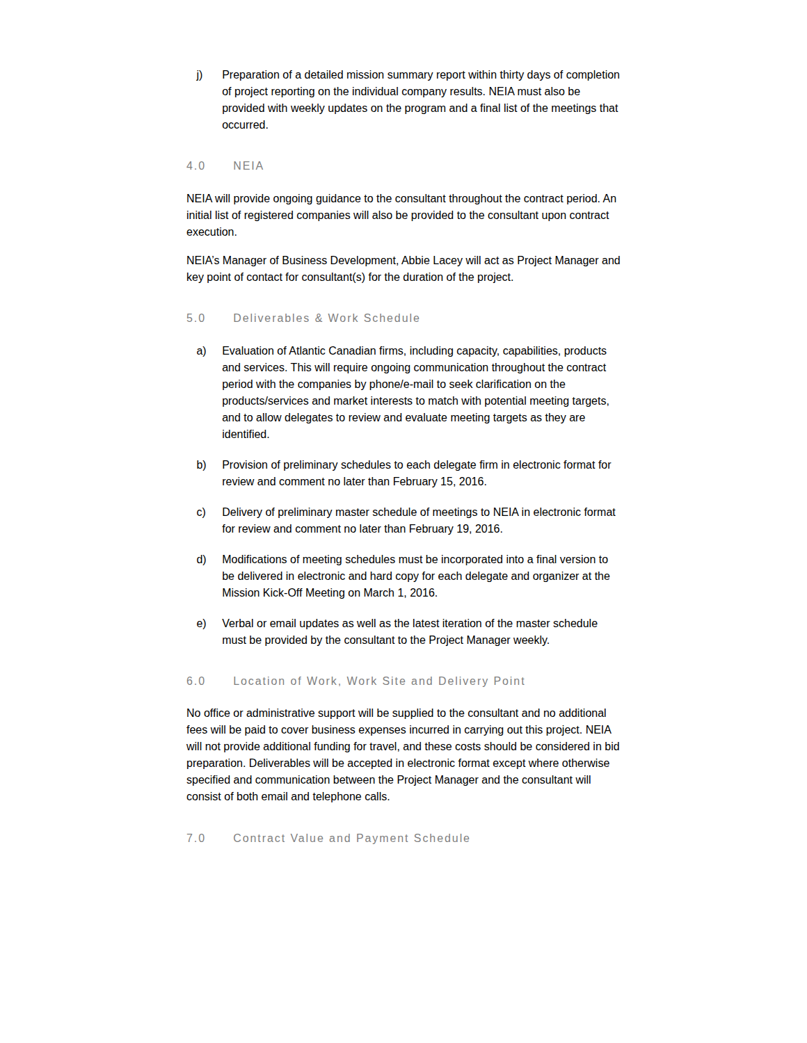j) Preparation of a detailed mission summary report within thirty days of completion of project reporting on the individual company results. NEIA must also be provided with weekly updates on the program and a final list of the meetings that occurred.
4.0 NEIA
NEIA will provide ongoing guidance to the consultant throughout the contract period. An initial list of registered companies will also be provided to the consultant upon contract execution.
NEIA’s Manager of Business Development, Abbie Lacey will act as Project Manager and key point of contact for consultant(s) for the duration of the project.
5.0 Deliverables & Work Schedule
a) Evaluation of Atlantic Canadian firms, including capacity, capabilities, products and services. This will require ongoing communication throughout the contract period with the companies by phone/e-mail to seek clarification on the products/services and market interests to match with potential meeting targets, and to allow delegates to review and evaluate meeting targets as they are identified.
b) Provision of preliminary schedules to each delegate firm in electronic format for review and comment no later than February 15, 2016.
c) Delivery of preliminary master schedule of meetings to NEIA in electronic format for review and comment no later than February 19, 2016.
d) Modifications of meeting schedules must be incorporated into a final version to be delivered in electronic and hard copy for each delegate and organizer at the Mission Kick-Off Meeting on March 1, 2016.
e) Verbal or email updates as well as the latest iteration of the master schedule must be provided by the consultant to the Project Manager weekly.
6.0 Location of Work, Work Site and Delivery Point
No office or administrative support will be supplied to the consultant and no additional fees will be paid to cover business expenses incurred in carrying out this project. NEIA will not provide additional funding for travel, and these costs should be considered in bid preparation. Deliverables will be accepted in electronic format except where otherwise specified and communication between the Project Manager and the consultant will consist of both email and telephone calls.
7.0 Contract Value and Payment Schedule